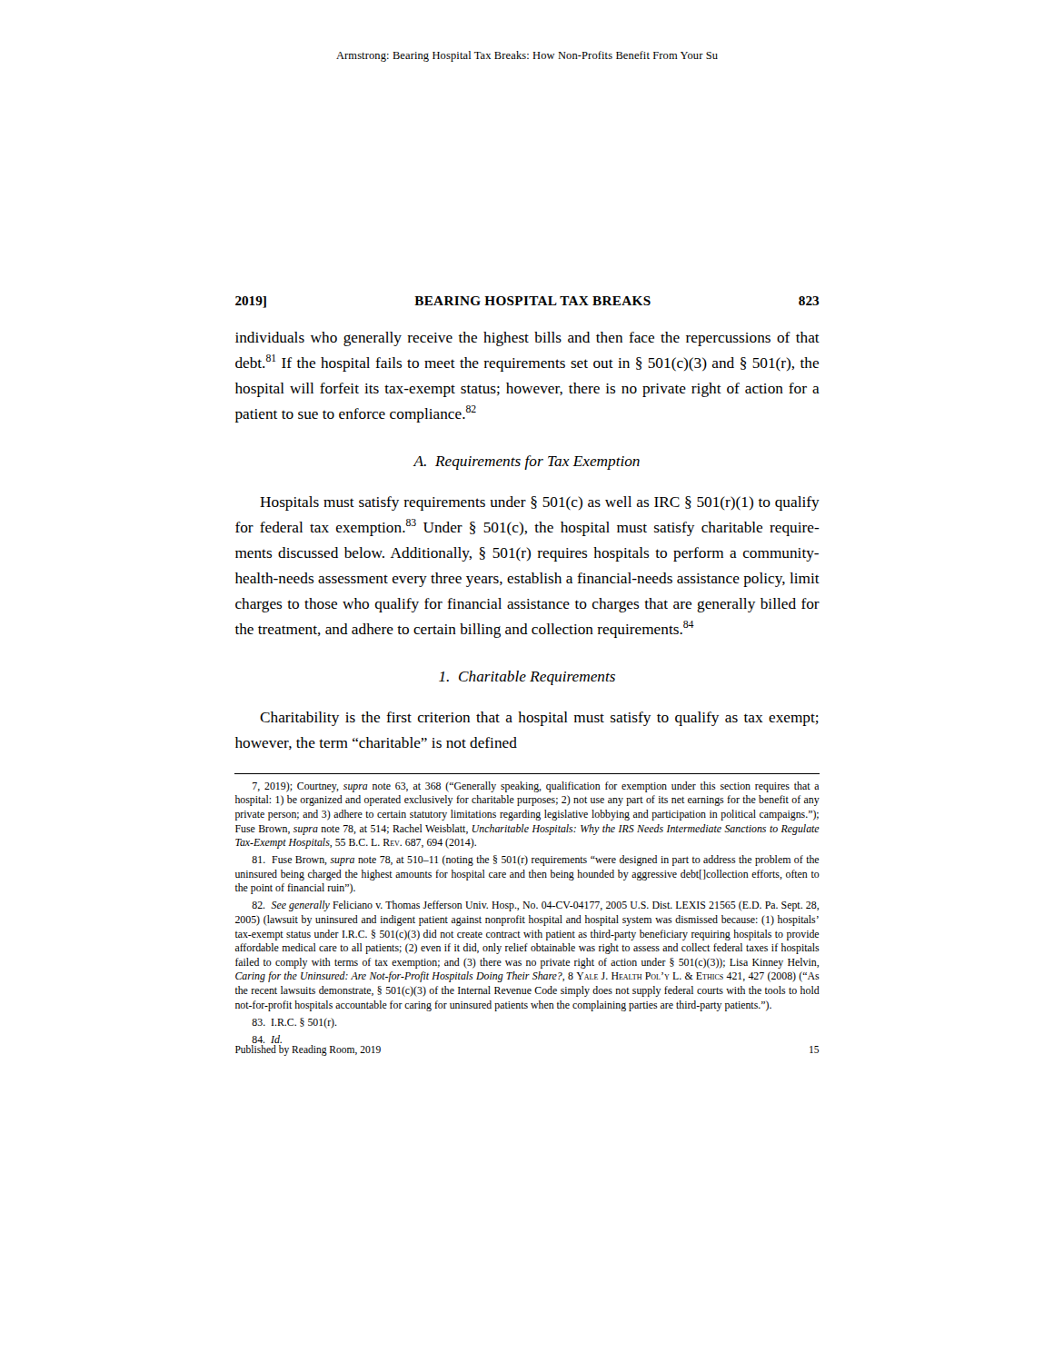Armstrong: Bearing Hospital Tax Breaks: How Non-Profits Benefit From Your Su
2019] BEARING HOSPITAL TAX BREAKS 823
individuals who generally receive the highest bills and then face the repercussions of that debt.81 If the hospital fails to meet the requirements set out in § 501(c)(3) and § 501(r), the hospital will forfeit its tax-exempt status; however, there is no private right of action for a patient to sue to enforce compliance.82
A. Requirements for Tax Exemption
Hospitals must satisfy requirements under § 501(c) as well as IRC § 501(r)(1) to qualify for federal tax exemption.83 Under § 501(c), the hospital must satisfy charitable requirements discussed below. Additionally, § 501(r) requires hospitals to perform a community-health-needs assessment every three years, establish a financial-needs assistance policy, limit charges to those who qualify for financial assistance to charges that are generally billed for the treatment, and adhere to certain billing and collection requirements.84
1. Charitable Requirements
Charitability is the first criterion that a hospital must satisfy to qualify as tax exempt; however, the term “charitable” is not defined
7, 2019); Courtney, supra note 63, at 368 (“Generally speaking, qualification for exemption under this section requires that a hospital: 1) be organized and operated exclusively for charitable purposes; 2) not use any part of its net earnings for the benefit of any private person; and 3) adhere to certain statutory limitations regarding legislative lobbying and participation in political campaigns.”); Fuse Brown, supra note 78, at 514; Rachel Weisblatt, Uncharitable Hospitals: Why the IRS Needs Intermediate Sanctions to Regulate Tax-Exempt Hospitals, 55 B.C. L. Rev. 687, 694 (2014).
81. Fuse Brown, supra note 78, at 510–11 (noting the § 501(r) requirements “were designed in part to address the problem of the uninsured being charged the highest amounts for hospital care and then being hounded by aggressive debt[]collection efforts, often to the point of financial ruin”).
82. See generally Feliciano v. Thomas Jefferson Univ. Hosp., No. 04-CV-04177, 2005 U.S. Dist. LEXIS 21565 (E.D. Pa. Sept. 28, 2005) (lawsuit by uninsured and indigent patient against nonprofit hospital and hospital system was dismissed because: (1) hospitals’ tax-exempt status under I.R.C. § 501(c)(3) did not create contract with patient as third-party beneficiary requiring hospitals to provide affordable medical care to all patients; (2) even if it did, only relief obtainable was right to assess and collect federal taxes if hospitals failed to comply with terms of tax exemption; and (3) there was no private right of action under § 501(c)(3)); Lisa Kinney Helvin, Caring for the Uninsured: Are Not-for-Profit Hospitals Doing Their Share?, 8 Yale J. Health Pol’y L. & Ethics 421, 427 (2008) (“As the recent lawsuits demonstrate, § 501(c)(3) of the Internal Revenue Code simply does not supply federal courts with the tools to hold not-for-profit hospitals accountable for caring for uninsured patients when the complaining parties are third-party patients.”).
83. I.R.C. § 501(r).
84. Id.
Published by Reading Room, 2019 15